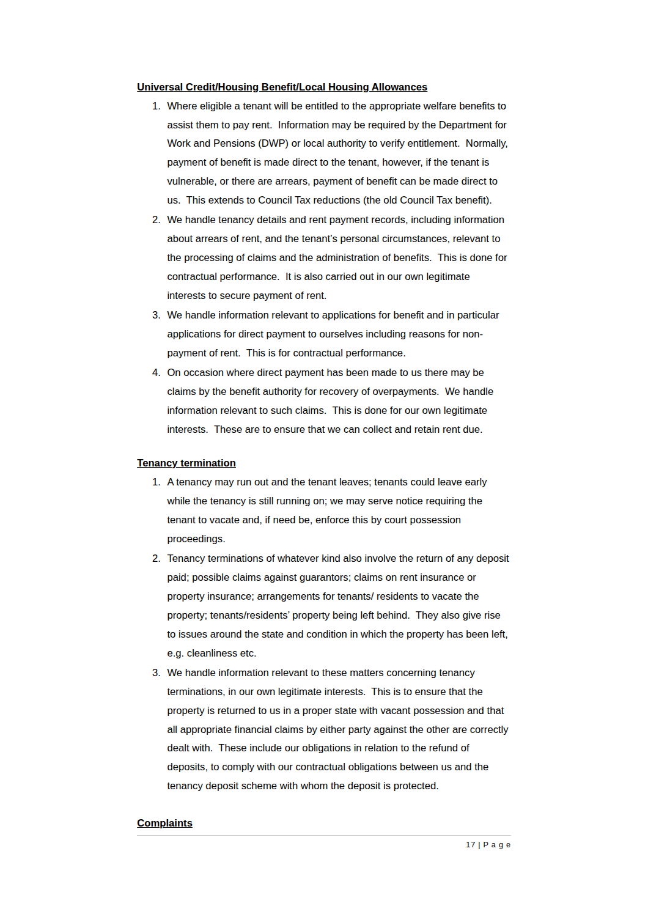Universal Credit/Housing Benefit/Local Housing Allowances
Where eligible a tenant will be entitled to the appropriate welfare benefits to assist them to pay rent. Information may be required by the Department for Work and Pensions (DWP) or local authority to verify entitlement. Normally, payment of benefit is made direct to the tenant, however, if the tenant is vulnerable, or there are arrears, payment of benefit can be made direct to us. This extends to Council Tax reductions (the old Council Tax benefit).
We handle tenancy details and rent payment records, including information about arrears of rent, and the tenant’s personal circumstances, relevant to the processing of claims and the administration of benefits. This is done for contractual performance. It is also carried out in our own legitimate interests to secure payment of rent.
We handle information relevant to applications for benefit and in particular applications for direct payment to ourselves including reasons for non-payment of rent. This is for contractual performance.
On occasion where direct payment has been made to us there may be claims by the benefit authority for recovery of overpayments. We handle information relevant to such claims. This is done for our own legitimate interests. These are to ensure that we can collect and retain rent due.
Tenancy termination
A tenancy may run out and the tenant leaves; tenants could leave early while the tenancy is still running on; we may serve notice requiring the tenant to vacate and, if need be, enforce this by court possession proceedings.
Tenancy terminations of whatever kind also involve the return of any deposit paid; possible claims against guarantors; claims on rent insurance or property insurance; arrangements for tenants/ residents to vacate the property; tenants/residents’ property being left behind. They also give rise to issues around the state and condition in which the property has been left, e.g. cleanliness etc.
We handle information relevant to these matters concerning tenancy terminations, in our own legitimate interests. This is to ensure that the property is returned to us in a proper state with vacant possession and that all appropriate financial claims by either party against the other are correctly dealt with. These include our obligations in relation to the refund of deposits, to comply with our contractual obligations between us and the tenancy deposit scheme with whom the deposit is protected.
Complaints
17 | P a g e